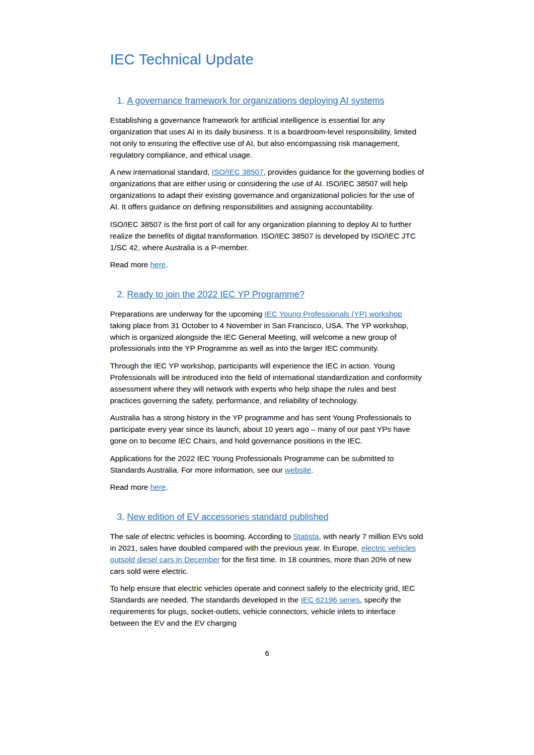IEC Technical Update
A governance framework for organizations deploying AI systems
Establishing a governance framework for artificial intelligence is essential for any organization that uses AI in its daily business. It is a boardroom-level responsibility, limited not only to ensuring the effective use of AI, but also encompassing risk management, regulatory compliance, and ethical usage.
A new international standard, ISO/IEC 38507, provides guidance for the governing bodies of organizations that are either using or considering the use of AI. ISO/IEC 38507 will help organizations to adapt their existing governance and organizational policies for the use of AI. It offers guidance on defining responsibilities and assigning accountability.
ISO/IEC 38507 is the first port of call for any organization planning to deploy AI to further realize the benefits of digital transformation. ISO/IEC 38507 is developed by ISO/IEC JTC 1/SC 42, where Australia is a P-member.
Read more here.
Ready to join the 2022 IEC YP Programme?
Preparations are underway for the upcoming IEC Young Professionals (YP) workshop taking place from 31 October to 4 November in San Francisco, USA. The YP workshop, which is organized alongside the IEC General Meeting, will welcome a new group of professionals into the YP Programme as well as into the larger IEC community.
Through the IEC YP workshop, participants will experience the IEC in action. Young Professionals will be introduced into the field of international standardization and conformity assessment where they will network with experts who help shape the rules and best practices governing the safety, performance, and reliability of technology.
Australia has a strong history in the YP programme and has sent Young Professionals to participate every year since its launch, about 10 years ago – many of our past YPs have gone on to become IEC Chairs, and hold governance positions in the IEC.
Applications for the 2022 IEC Young Professionals Programme can be submitted to Standards Australia. For more information, see our website.
Read more here.
New edition of EV accessories standard published
The sale of electric vehicles is booming. According to Statista, with nearly 7 million EVs sold in 2021, sales have doubled compared with the previous year. In Europe, electric vehicles outsold diesel cars in December for the first time. In 18 countries, more than 20% of new cars sold were electric.
To help ensure that electric vehicles operate and connect safely to the electricity grid, IEC Standards are needed. The standards developed in the IEC 62196 series, specify the requirements for plugs, socket-outlets, vehicle connectors, vehicle inlets to interface between the EV and the EV charging
6